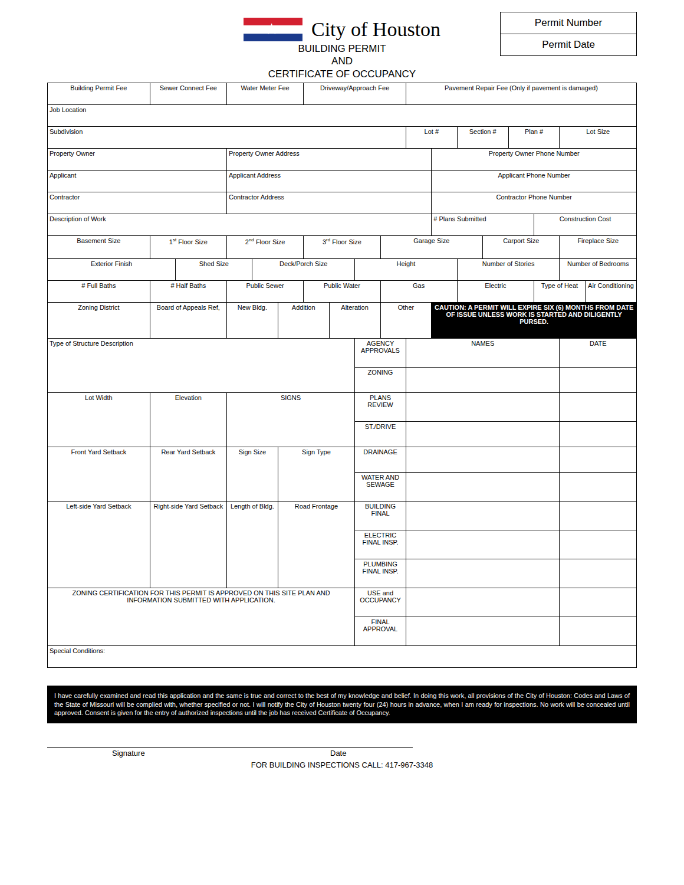Permit Number
Permit Date
★ City of Houston
BUILDING PERMIT
AND
CERTIFICATE OF OCCUPANCY
| Building Permit Fee | Sewer Connect Fee | Water Meter Fee | Driveway/Approach Fee | Pavement Repair Fee (Only if pavement is damaged) |
| Job Location |
| Subdivision | Lot # | Section # | Plan # | Lot Size |
| Property Owner | Property Owner Address | Property Owner Phone Number |
| Applicant | Applicant Address | Applicant Phone Number |
| Contractor | Contractor Address | Contractor Phone Number |
| Description of Work | # Plans Submitted | Construction Cost |
| Basement Size | 1 st Floor Size | 2 nd Floor Size | 3 rd Floor Size | Garage Size | Carport Size | Fireplace Size |
| Exterior Finish | Shed Size | Deck/Porch Size | Height | Number of Stories | Number of Bedrooms |
| # Full Baths | # Half Baths | Public Sewer | Public Water | Gas | Electric | Type of Heat | Air Conditioning |
| Zoning District | Board of Appeals Ref, | New Bldg. | Addition | Alteration | Other | CAUTION: A PERMIT WILL EXPIRE SIX (6) MONTHS FROM DATE OF ISSUE UNLESS WORK IS STARTED AND DILIGENTLY PURSED. |
| Type of Structure Description | AGENCY APPROVALS | NAMES | DATE |
| ZONING | | |
| Lot Width | Elevation | SIGNS | PLANS REVIEW | | |
| ST./DRIVE | | |
| Front Yard Setback | Rear Yard Setback | Sign Size | Sign Type | DRAINAGE | | |
| WATER AND SEWAGE | | |
| Left-side Yard Setback | Right-side Yard Setback | Length of Bldg. | Road Frontage | BUILDING FINAL | | |
| ELECTRIC FINAL INSP. | | |
| PLUMBING FINAL INSP. | | |
| ZONING CERTIFICATION FOR THIS PERMIT IS APPROVED ON THIS SITE PLAN AND INFORMATION SUBMITTED WITH APPLICATION. | USE and OCCUPANCY | | |
| FINAL APPROVAL | | |
| Special Conditions: |
I have carefully examined and read this application and the same is true and correct to the best of my knowledge and belief. In doing this work, all provisions of the City of Houston: Codes and Laws of the State of Missouri will be complied with, whether specified or not. I will notify the City of Houston twenty four (24) hours in advance, when I am ready for inspections. No work will be concealed until approved. Consent is given for the entry of authorized inspections until the job has received Certificate of Occupancy.
Signature Date
FOR BUILDING INSPECTIONS CALL: 417-967-3348